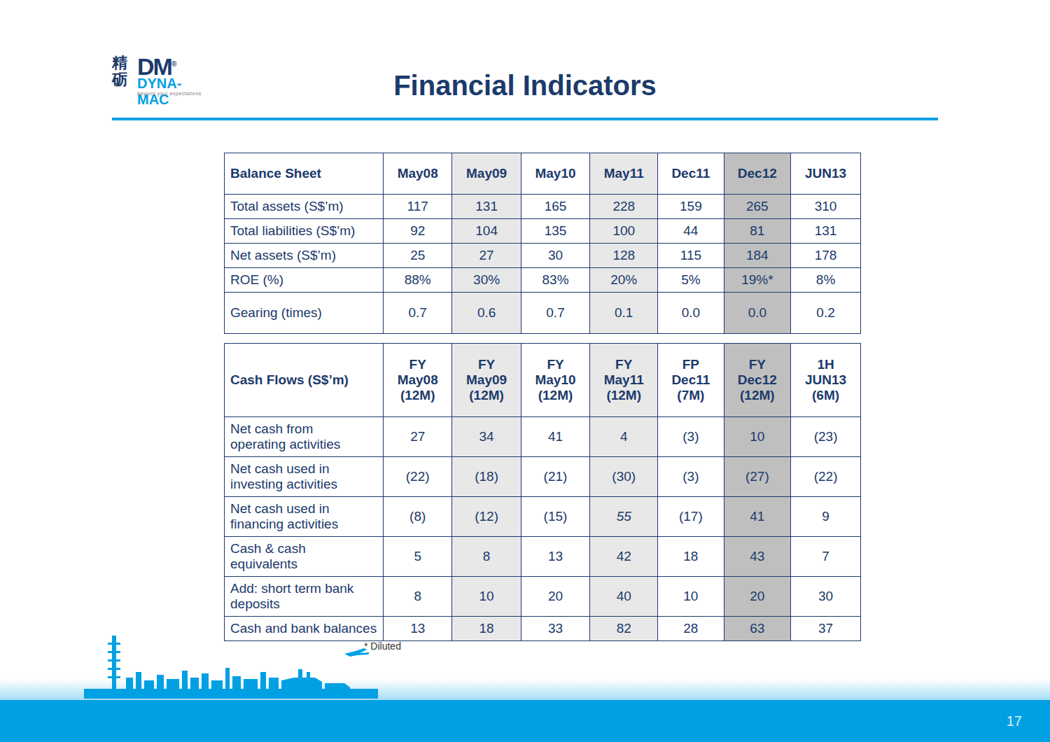精
砺
DM®
DYNA-MAC
beyond your expectations
Financial Indicators
| Balance Sheet | May08 | May09 | May10 | May11 | Dec11 | Dec12 | JUN13 |
| --- | --- | --- | --- | --- | --- | --- | --- |
| Total assets (S$’m) | 117 | 131 | 165 | 228 | 159 | 265 | 310 |
| Total liabilities (S$’m) | 92 | 104 | 135 | 100 | 44 | 81 | 131 |
| Net assets (S$’m) | 25 | 27 | 30 | 128 | 115 | 184 | 178 |
| ROE (%) | 88% | 30% | 83% | 20% | 5% | 19%* | 8% |
| Gearing (times) | 0.7 | 0.6 | 0.7 | 0.1 | 0.0 | 0.0 | 0.2 |
| Cash Flows (S$’m) | FY May08 (12M) | FY May09 (12M) | FY May10 (12M) | FY May11 (12M) | FP Dec11 (7M) | FY Dec12 (12M) | 1H JUN13 (6M) |
| --- | --- | --- | --- | --- | --- | --- | --- |
| Net cash from operating activities | 27 | 34 | 41 | 4 | (3) | 10 | (23) |
| Net cash used in investing activities | (22) | (18) | (21) | (30) | (3) | (27) | (22) |
| Net cash used in financing activities | (8) | (12) | (15) | 55 | (17) | 41 | 9 |
| Cash & cash equivalents | 5 | 8 | 13 | 42 | 18 | 43 | 7 |
| Add: short term bank deposits | 8 | 10 | 20 | 40 | 10 | 20 | 30 |
| Cash and bank balances | 13 | 18 | 33 | 82 | 28 | 63 | 37 |
* Diluted
17